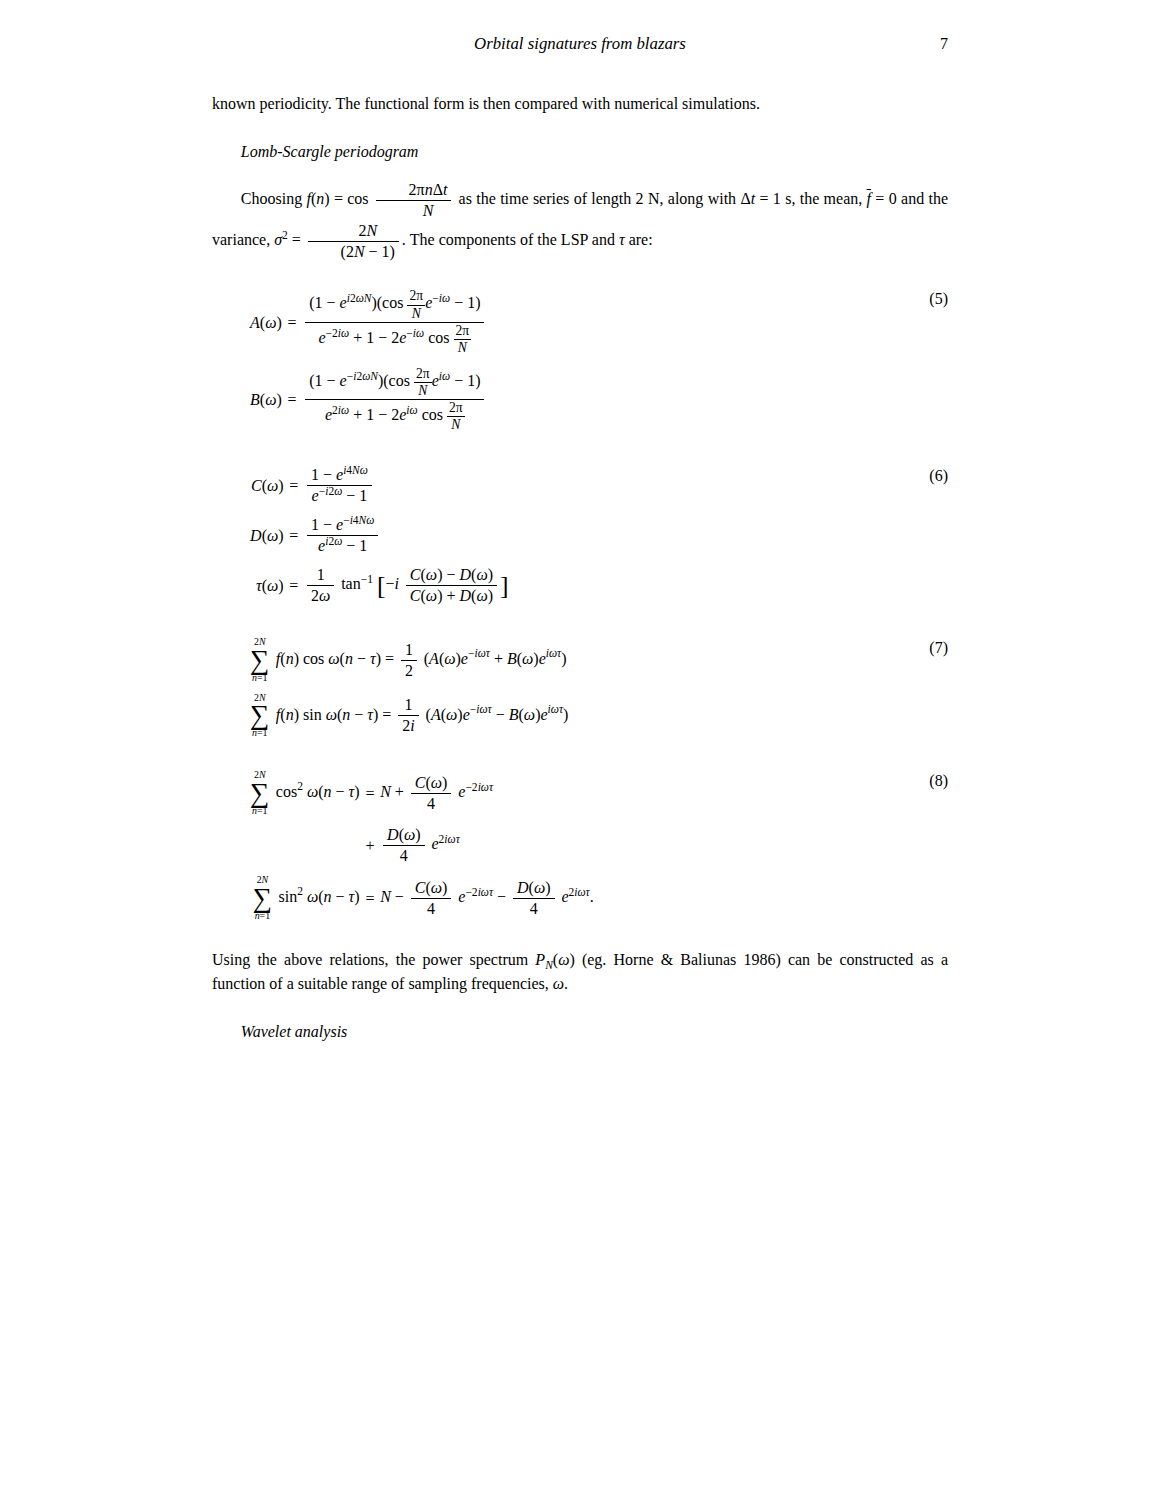Orbital signatures from blazars 7
known periodicity. The functional form is then compared with numerical simulations.
Lomb-Scargle periodogram
Choosing f(n) = cos 2πn Δt N as the time series of length 2 N, along with Δt = 1 s, the mean, f = 0 and the variance, σ2 = 2N(2N − 1). The components of the LSP and τ are:
(5)
| A ( ω ) | = | (1 − e i 2 ωN )(cos 2π N e − iω − 1) e −2 iω + 1 − 2 e − iω cos 2π N |
| B ( ω ) | = | (1 − e − i 2 ωN )(cos 2π N e iω − 1) e 2 iω + 1 − 2 e iω cos 2π N |
(6)
| C ( ω ) | = | 1 − e i 4 Nω e − i 2 ω − 1 |
| D ( ω ) | = | 1 − e − i 4 Nω e i 2 ω − 1 |
| τ ( ω ) | = | 1 2 ω tan −1 [ − i C ( ω ) − D ( ω ) C ( ω ) + D ( ω ) ] |
(7)
| 2 N ∑ n =1 f ( n ) cos ω ( n − τ ) = 1 2 ( A ( ω ) e − iωτ + B ( ω ) e iωτ ) |
| 2 N ∑ n =1 f ( n ) sin ω ( n − τ ) = 1 2 i ( A ( ω ) e − iωτ − B ( ω ) e iωτ ) |
(8)
| 2 N ∑ n =1 cos 2 ω ( n − τ ) | = | N + C ( ω ) 4 e −2 iωτ |
| | + | D ( ω ) 4 e 2 iωτ |
| 2 N ∑ n =1 sin 2 ω ( n − τ ) | = | N − C ( ω ) 4 e −2 iωτ − D ( ω ) 4 e 2 iωτ . |
Using the above relations, the power spectrum PN(ω) (eg. Horne & Baliunas 1986) can be constructed as a function of a suitable range of sampling frequencies, ω.
Wavelet analysis